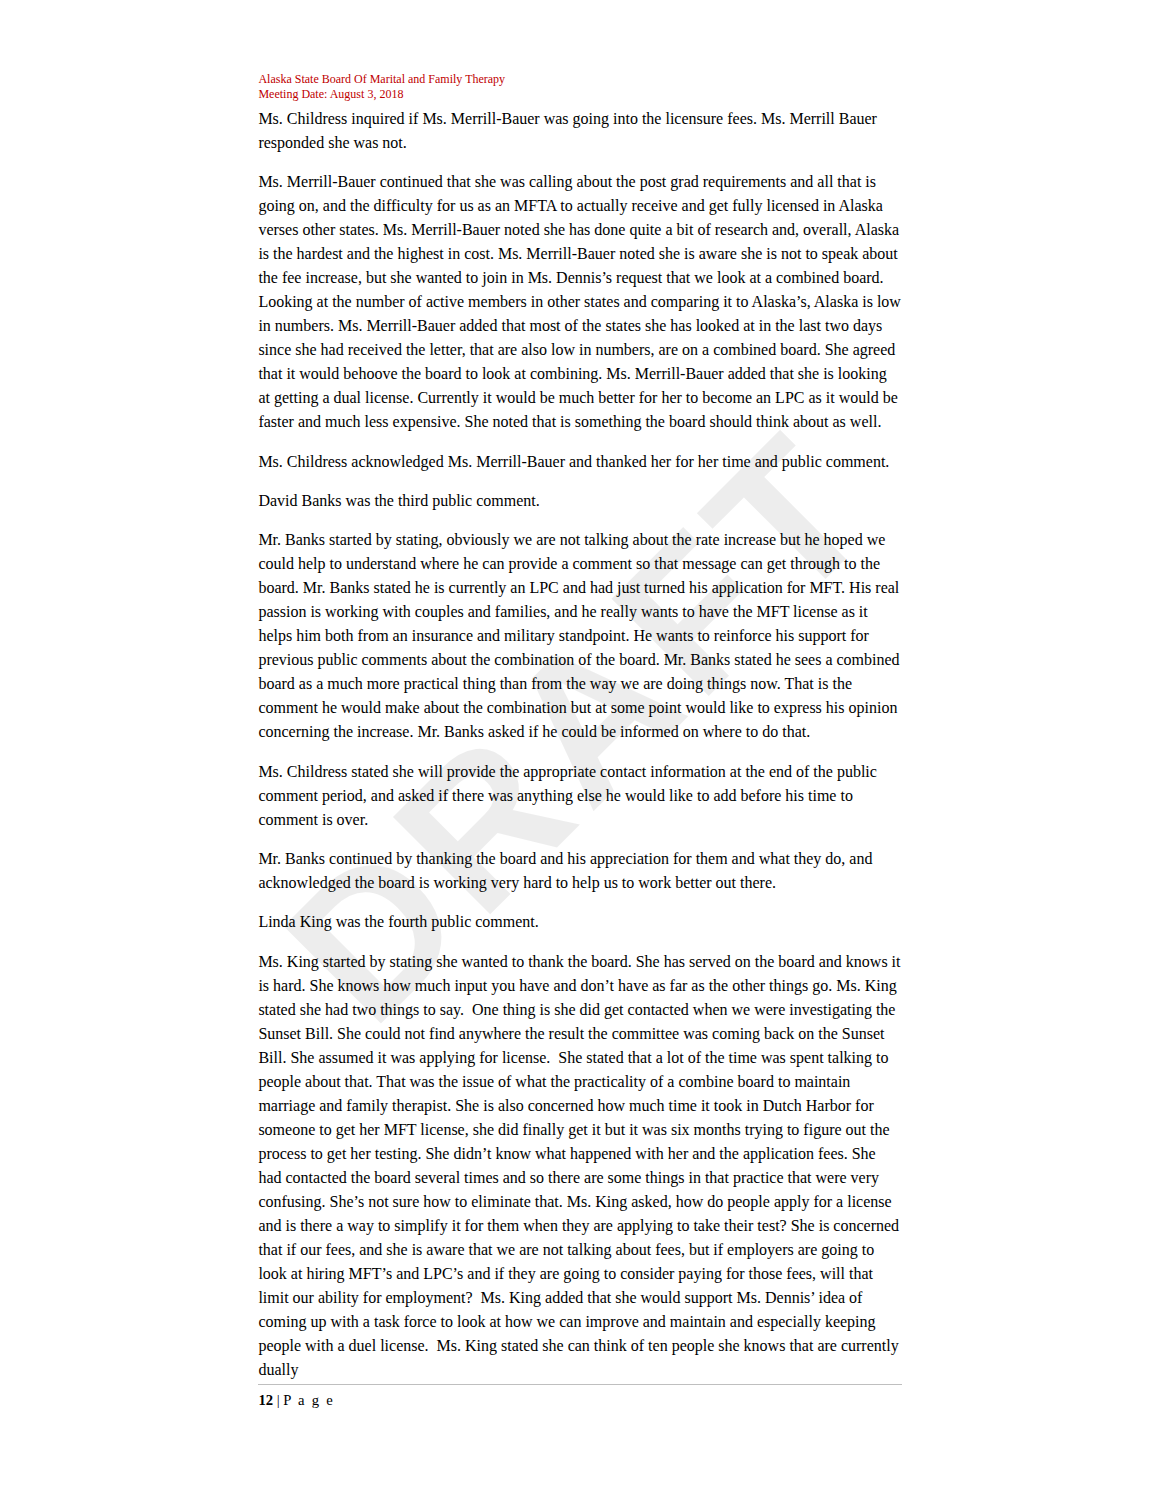DRAFT
Alaska State Board Of Marital and Family Therapy Meeting Date: August 3, 2018
Ms. Childress inquired if Ms. Merrill-Bauer was going into the licensure fees. Ms. Merrill Bauer responded she was not.
Ms. Merrill-Bauer continued that she was calling about the post grad requirements and all that is going on, and the difficulty for us as an MFTA to actually receive and get fully licensed in Alaska verses other states. Ms. Merrill-Bauer noted she has done quite a bit of research and, overall, Alaska is the hardest and the highest in cost. Ms. Merrill-Bauer noted she is aware she is not to speak about the fee increase, but she wanted to join in Ms. Dennis’s request that we look at a combined board. Looking at the number of active members in other states and comparing it to Alaska’s, Alaska is low in numbers. Ms. Merrill-Bauer added that most of the states she has looked at in the last two days since she had received the letter, that are also low in numbers, are on a combined board. She agreed that it would behoove the board to look at combining. Ms. Merrill-Bauer added that she is looking at getting a dual license. Currently it would be much better for her to become an LPC as it would be faster and much less expensive. She noted that is something the board should think about as well.
Ms. Childress acknowledged Ms. Merrill-Bauer and thanked her for her time and public comment.
David Banks was the third public comment.
Mr. Banks started by stating, obviously we are not talking about the rate increase but he hoped we could help to understand where he can provide a comment so that message can get through to the board. Mr. Banks stated he is currently an LPC and had just turned his application for MFT. His real passion is working with couples and families, and he really wants to have the MFT license as it helps him both from an insurance and military standpoint. He wants to reinforce his support for previous public comments about the combination of the board. Mr. Banks stated he sees a combined board as a much more practical thing than from the way we are doing things now. That is the comment he would make about the combination but at some point would like to express his opinion concerning the increase. Mr. Banks asked if he could be informed on where to do that.
Ms. Childress stated she will provide the appropriate contact information at the end of the public comment period, and asked if there was anything else he would like to add before his time to comment is over.
Mr. Banks continued by thanking the board and his appreciation for them and what they do, and acknowledged the board is working very hard to help us to work better out there.
Linda King was the fourth public comment.
Ms. King started by stating she wanted to thank the board. She has served on the board and knows it is hard. She knows how much input you have and don’t have as far as the other things go. Ms. King stated she had two things to say. One thing is she did get contacted when we were investigating the Sunset Bill. She could not find anywhere the result the committee was coming back on the Sunset Bill. She assumed it was applying for license. She stated that a lot of the time was spent talking to people about that. That was the issue of what the practicality of a combine board to maintain marriage and family therapist. She is also concerned how much time it took in Dutch Harbor for someone to get her MFT license, she did finally get it but it was six months trying to figure out the process to get her testing. She didn’t know what happened with her and the application fees. She had contacted the board several times and so there are some things in that practice that were very confusing. She’s not sure how to eliminate that. Ms. King asked, how do people apply for a license and is there a way to simplify it for them when they are applying to take their test? She is concerned that if our fees, and she is aware that we are not talking about fees, but if employers are going to look at hiring MFT’s and LPC’s and if they are going to consider paying for those fees, will that limit our ability for employment? Ms. King added that she would support Ms. Dennis’ idea of coming up with a task force to look at how we can improve and maintain and especially keeping people with a duel license. Ms. King stated she can think of ten people she knows that are currently dually
12 | P a g e